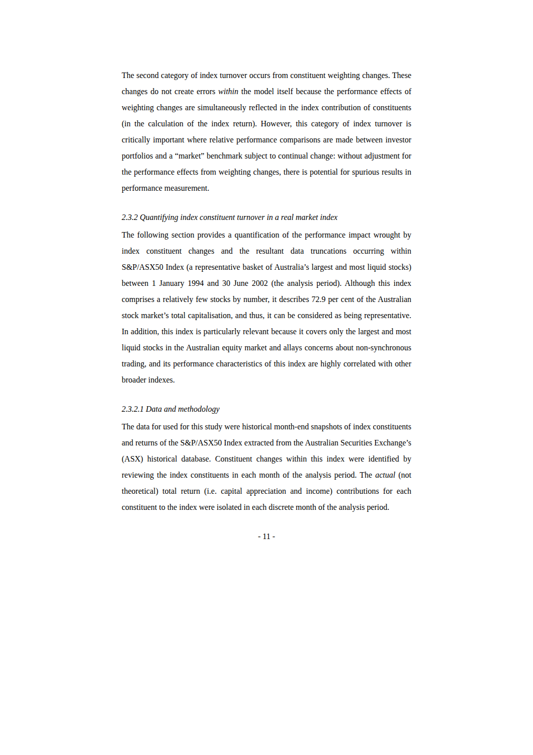The second category of index turnover occurs from constituent weighting changes. These changes do not create errors within the model itself because the performance effects of weighting changes are simultaneously reflected in the index contribution of constituents (in the calculation of the index return). However, this category of index turnover is critically important where relative performance comparisons are made between investor portfolios and a “market” benchmark subject to continual change: without adjustment for the performance effects from weighting changes, there is potential for spurious results in performance measurement.
2.3.2 Quantifying index constituent turnover in a real market index
The following section provides a quantification of the performance impact wrought by index constituent changes and the resultant data truncations occurring within S&P/ASX50 Index (a representative basket of Australia’s largest and most liquid stocks) between 1 January 1994 and 30 June 2002 (the analysis period). Although this index comprises a relatively few stocks by number, it describes 72.9 per cent of the Australian stock market’s total capitalisation, and thus, it can be considered as being representative. In addition, this index is particularly relevant because it covers only the largest and most liquid stocks in the Australian equity market and allays concerns about non-synchronous trading, and its performance characteristics of this index are highly correlated with other broader indexes.
2.3.2.1 Data and methodology
The data for used for this study were historical month-end snapshots of index constituents and returns of the S&P/ASX50 Index extracted from the Australian Securities Exchange’s (ASX) historical database. Constituent changes within this index were identified by reviewing the index constituents in each month of the analysis period. The actual (not theoretical) total return (i.e. capital appreciation and income) contributions for each constituent to the index were isolated in each discrete month of the analysis period.
- 11 -